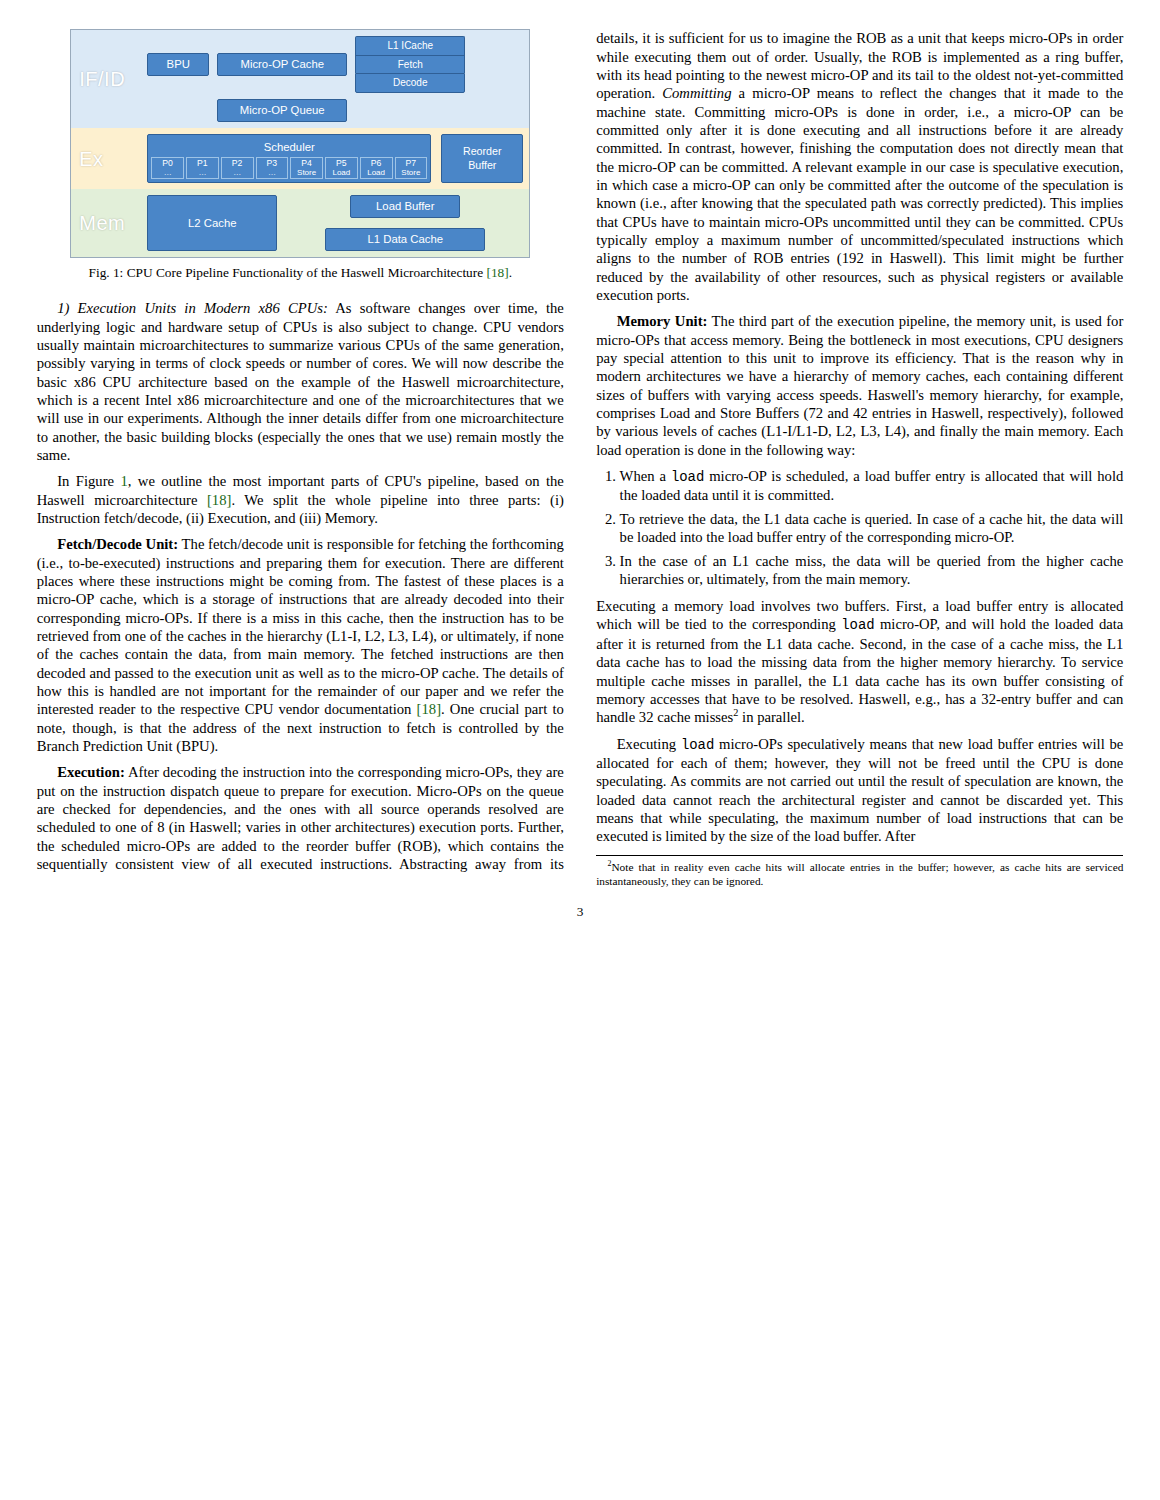IF/ID
BPU
Micro-OP Cache
L1 ICache
Fetch
Decode
Micro-OP Queue
Ex
Scheduler
P0…
P1…
P2…
P3…
P4 Store
P5 Load
P6 Load
P7 Store
Reorder
Buffer
Mem
L2 Cache
Load Buffer
L1 Data Cache
Fig. 1: CPU Core Pipeline Functionality of the Haswell Microarchitecture [18].
1) Execution Units in Modern x86 CPUs: As software changes over time, the underlying logic and hardware setup of CPUs is also subject to change. CPU vendors usually maintain microarchitectures to summarize various CPUs of the same generation, possibly varying in terms of clock speeds or number of cores. We will now describe the basic x86 CPU architecture based on the example of the Haswell microarchitecture, which is a recent Intel x86 microarchitecture and one of the microarchitectures that we will use in our experiments. Although the inner details differ from one microarchitecture to another, the basic building blocks (especially the ones that we use) remain mostly the same.
In Figure 1, we outline the most important parts of CPU's pipeline, based on the Haswell microarchitecture [18]. We split the whole pipeline into three parts: (i) Instruction fetch/decode, (ii) Execution, and (iii) Memory.
Fetch/Decode Unit: The fetch/decode unit is responsible for fetching the forthcoming (i.e., to-be-executed) instructions and preparing them for execution. There are different places where these instructions might be coming from. The fastest of these places is a micro-OP cache, which is a storage of instructions that are already decoded into their corresponding micro-OPs. If there is a miss in this cache, then the instruction has to be retrieved from one of the caches in the hierarchy (L1-I, L2, L3, L4), or ultimately, if none of the caches contain the data, from main memory. The fetched instructions are then decoded and passed to the execution unit as well as to the micro-OP cache. The details of how this is handled are not important for the remainder of our paper and we refer the interested reader to the respective CPU vendor documentation [18]. One crucial part to note, though, is that the address of the next instruction to fetch is controlled by the Branch Prediction Unit (BPU).
Execution: After decoding the instruction into the corresponding micro-OPs, they are put on the instruction dispatch queue to prepare for execution. Micro-OPs on the queue are checked for dependencies, and the ones with all source operands resolved are scheduled to one of 8 (in Haswell; varies in other architectures) execution ports. Further, the scheduled micro-OPs are added to the reorder buffer (ROB), which contains the sequentially consistent view of all executed instructions. Abstracting away from its details, it is sufficient for us to imagine the ROB as a unit that keeps micro-OPs in order while executing them out of order. Usually, the ROB is implemented as a ring buffer, with its head pointing to the newest micro-OP and its tail to the oldest not-yet-committed operation. Committing a micro-OP means to reflect the changes that it made to the machine state. Committing micro-OPs is done in order, i.e., a micro-OP can be committed only after it is done executing and all instructions before it are already committed. In contrast, however, finishing the computation does not directly mean that the micro-OP can be committed. A relevant example in our case is speculative execution, in which case a micro-OP can only be committed after the outcome of the speculation is known (i.e., after knowing that the speculated path was correctly predicted). This implies that CPUs have to maintain micro-OPs uncommitted until they can be committed. CPUs typically employ a maximum number of uncommitted/speculated instructions which aligns to the number of ROB entries (192 in Haswell). This limit might be further reduced by the availability of other resources, such as physical registers or available execution ports.
Memory Unit: The third part of the execution pipeline, the memory unit, is used for micro-OPs that access memory. Being the bottleneck in most executions, CPU designers pay special attention to this unit to improve its efficiency. That is the reason why in modern architectures we have a hierarchy of memory caches, each containing different sizes of buffers with varying access speeds. Haswell's memory hierarchy, for example, comprises Load and Store Buffers (72 and 42 entries in Haswell, respectively), followed by various levels of caches (L1-I/L1-D, L2, L3, L4), and finally the main memory. Each load operation is done in the following way:
When a load micro-OP is scheduled, a load buffer entry is allocated that will hold the loaded data until it is committed.
To retrieve the data, the L1 data cache is queried. In case of a cache hit, the data will be loaded into the load buffer entry of the corresponding micro-OP.
In the case of an L1 cache miss, the data will be queried from the higher cache hierarchies or, ultimately, from the main memory.
Executing a memory load involves two buffers. First, a load buffer entry is allocated which will be tied to the corresponding load micro-OP, and will hold the loaded data after it is returned from the L1 data cache. Second, in the case of a cache miss, the L1 data cache has to load the missing data from the higher memory hierarchy. To service multiple cache misses in parallel, the L1 data cache has its own buffer consisting of memory accesses that have to be resolved. Haswell, e.g., has a 32-entry buffer and can handle 32 cache misses2 in parallel.
Executing load micro-OPs speculatively means that new load buffer entries will be allocated for each of them; however, they will not be freed until the CPU is done speculating. As commits are not carried out until the result of speculation are known, the loaded data cannot reach the architectural register and cannot be discarded yet. This means that while speculating, the maximum number of load instructions that can be executed is limited by the size of the load buffer. After
2Note that in reality even cache hits will allocate entries in the buffer; however, as cache hits are serviced instantaneously, they can be ignored.
3